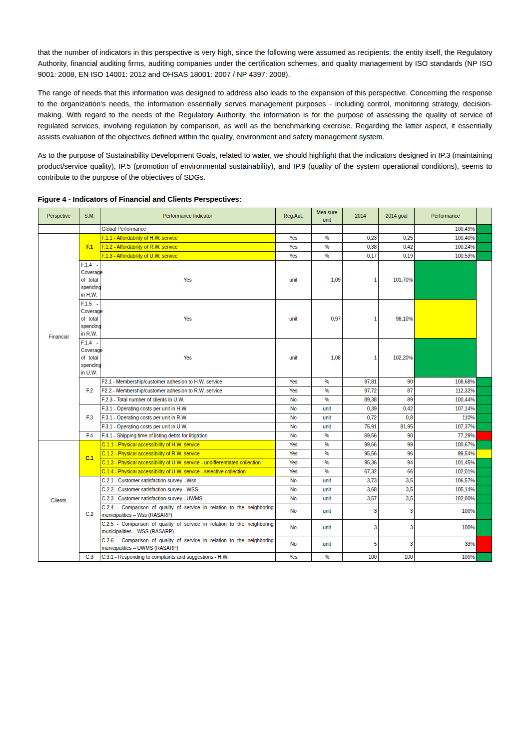that the number of indicators in this perspective is very high, since the following were assumed as recipients: the entity itself, the Regulatory Authority, financial auditing firms, auditing companies under the certification schemes, and quality management by ISO standards (NP ISO 9001: 2008, EN ISO 14001: 2012 and OHSAS 18001: 2007 / NP 4397: 2008).
The range of needs that this information was designed to address also leads to the expansion of this perspective. Concerning the response to the organization's needs, the information essentially serves management purposes - including control, monitoring strategy, decision-making. With regard to the needs of the Regulatory Authority, the information is for the purpose of assessing the quality of service of regulated services, involving regulation by comparison, as well as the benchmarking exercise. Regarding the latter aspect, it essentially assists evaluation of the objectives defined within the quality, environment and safety management system.
As to the purpose of Sustainability Development Goals, related to water, we should highlight that the indicators designed in IP.3 (maintaining product/service quality), IP.5 (promotion of environmental sustainability), and IP.9 (quality of the system operational conditions), seems to contribute to the purpose of the objectives of SDGs.
Figure 4 - Indicators of Financial and Clients Perspectives:
| Perspetive | S.M. | Performance Indicator | Reg.Aut. | Mea sure unit | 2014 | 2014 goal | Performance | |
| --- | --- | --- | --- | --- | --- | --- | --- | --- |
| | | Global Performance | | | | | 100,49% | |
| Financial | F.1 | F.1.1 - Affordability of H.W. service | Yes | % | 0,23 | 0,25 | 100,40% | |
| F.1.2 - Affordability of R.W. service | Yes | % | 0,38 | 0,42 | 100,24% | |
| F.1.3 - Affordability of U.W. service | Yes | % | 0,17 | 0,19 | 100,53% | |
| F.1.4 - Coverage of total spending in H.W. | Yes | unit | 1,09 | 1 | 101,70% | |
| F.1.5 - Coverage of total spending in R.W. | Yes | unit | 0,97 | 1 | 98,10% | |
| F.1.4 - Coverage of total spending in U.W. | Yes | unit | 1,08 | 1 | 102,20% | |
| F.2 | F2.1 - Membership/customer adhesion to H.W. service | Yes | % | 97,81 | 90 | 108,68% | |
| F2.2 - Membership/customer adhesion to R.W. service | Yes | % | 97,72 | 87 | 112,32% | |
| F.2.3 - Total number of clients in U.W. | No | % | 89,38 | 89 | 100,44% | |
| F.3 | F.3.1 - Operating costs per unit in H.W. | No | unit | 0,39 | 0,42 | 107,14% | |
| F.3.1 - Operating costs per unit in R.W. | No | unit | 0,72 | 0,8 | 110% | |
| F.3.1 - Operating costs per unit in U.W. | No | unit | 75,91 | 81,95 | 107,37% | |
| F.4 | F.4.1 - Shipping time of listing debts for litigation | No | % | 69,56 | 90 | 77,29% | |
| Clients | C.1 | C.1.1 - Physical accessibility of H.W. service | Yes | % | 99,66 | 99 | 100,67% | |
| C.1.2 - Physical accessibility of R.W. service | Yes | % | 95,56 | 96 | 99,54% | |
| C.1.3 - Physical accessibility of U.W. service - undifferentiated collection | Yes | % | 95,36 | 94 | 101,45% | |
| C.1.4 - Physical accessibility of U.W. service - selective collection | Yes | % | 67,32 | 66 | 102,01% | |
| C.2 | C.2.1 - Customer satisfaction survey - Wss | No | unit | 3,73 | 3,5 | 106,57% | |
| C.2.2 - Customer satisfaction survey - WSS | No | unit | 3,68 | 3,5 | 105,14% | |
| C.2.3 - Customer satisfaction survey - UWMS | No | unit | 3,57 | 3,5 | 102,00% | |
| C.2.4 - Comparison of quality of service in relation to the neighboring municipalities – Wss (RASARP) | No | unit | 3 | 3 | 100% | |
| C.2.5 - Comparison of quality of service in relation to the neighboring municipalities – WSS (RASARP) | No | unit | 3 | 3 | 100% | |
| C.2.6 - Comparison of quality of service in relation to the neighboring municipalities – UWMS (RASARP) | No | unit | 5 | 3 | 33% | |
| C.3 | C.3.1 - Responding to complaints and suggestions - H.W. | Yes | % | 100 | 100 | 100% | |